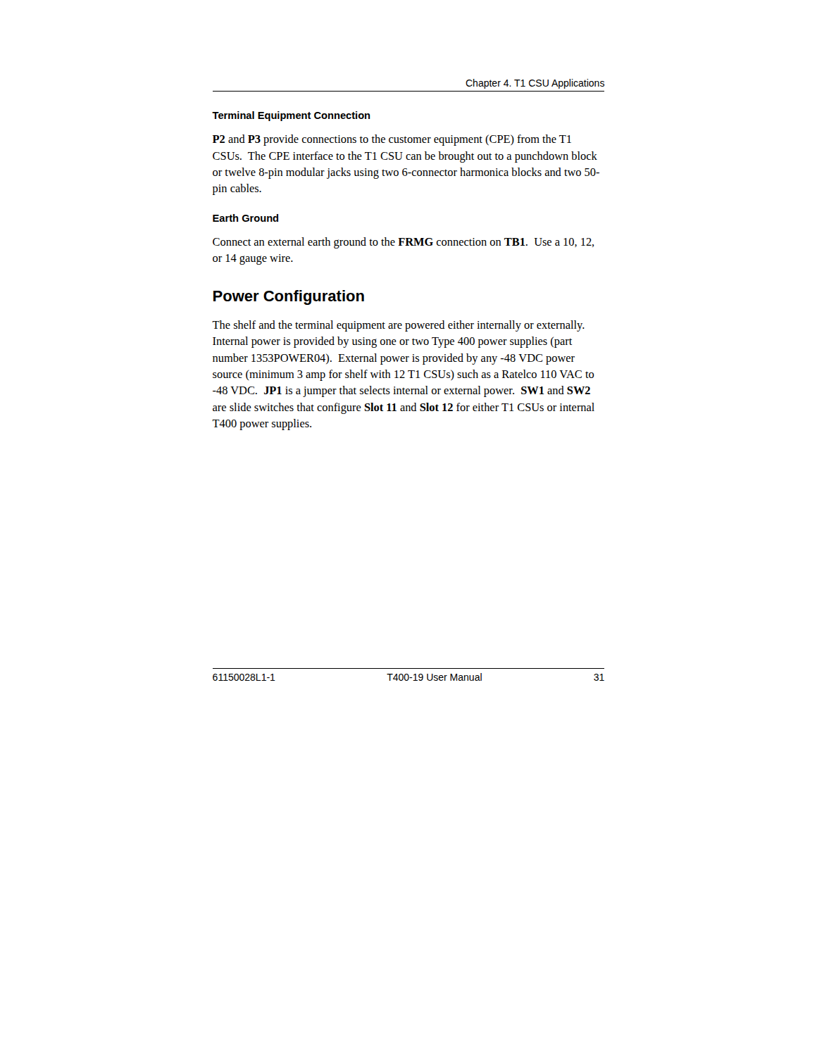Chapter 4. T1 CSU Applications
Terminal Equipment Connection
P2 and P3 provide connections to the customer equipment (CPE) from the T1 CSUs. The CPE interface to the T1 CSU can be brought out to a punchdown block or twelve 8-pin modular jacks using two 6-connector harmonica blocks and two 50-pin cables.
Earth Ground
Connect an external earth ground to the FRMG connection on TB1. Use a 10, 12, or 14 gauge wire.
Power Configuration
The shelf and the terminal equipment are powered either internally or externally. Internal power is provided by using one or two Type 400 power supplies (part number 1353POWER04). External power is provided by any -48 VDC power source (minimum 3 amp for shelf with 12 T1 CSUs) such as a Ratelco 110 VAC to -48 VDC. JP1 is a jumper that selects internal or external power. SW1 and SW2 are slide switches that configure Slot 11 and Slot 12 for either T1 CSUs or internal T400 power supplies.
61150028L1-1
T400-19 User Manual
31